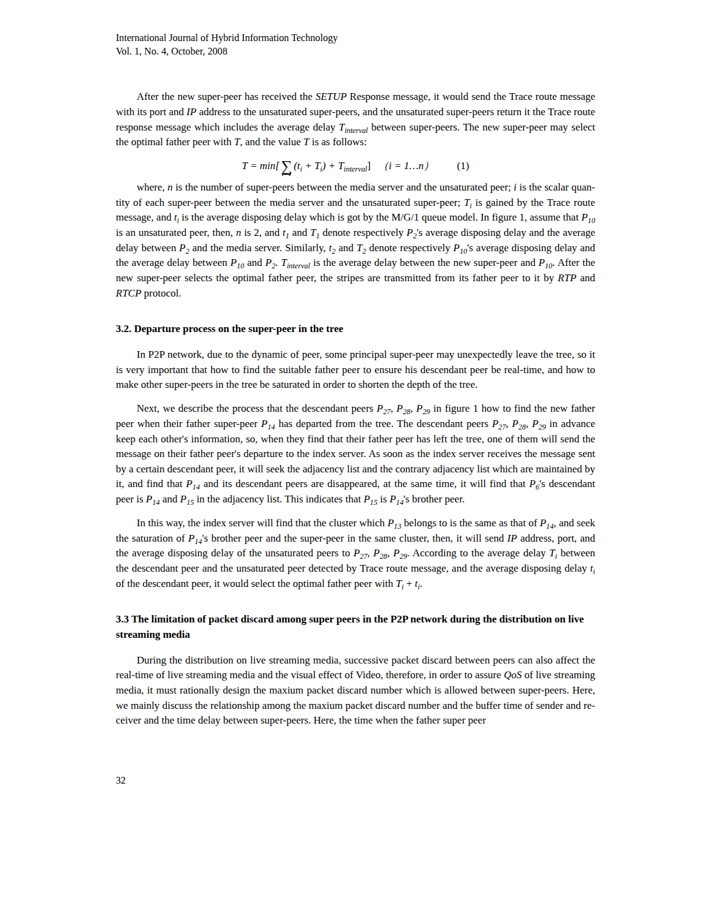International Journal of Hybrid Information Technology Vol. 1, No. 4, October, 2008
After the new super-peer has received the SETUP Response message, it would send the Trace route message with its port and IP address to the unsaturated super-peers, and the unsaturated super-peers return it the Trace route response message which includes the average delay Tinterval between super-peers. The new super-peer may select the optimal father peer with T, and the value T is as follows:
T = min[∑i=1(ti + Ti) + Tinterval] （i = 1…n） (1)
where, n is the number of super-peers between the media server and the unsaturated peer; i is the scalar quantity of each super-peer between the media server and the unsaturated super-peer; Ti is gained by the Trace route message, and ti is the average disposing delay which is got by the M/G/1 queue model. In figure 1, assume that P10 is an unsaturated peer, then, n is 2, and t1 and T1 denote respectively P2's average disposing delay and the average delay between P2 and the media server. Similarly, t2 and T2 denote respectively P10's average disposing delay and the average delay between P10 and P2. Tinterval is the average delay between the new super-peer and P10. After the new super-peer selects the optimal father peer, the stripes are transmitted from its father peer to it by RTP and RTCP protocol.
3.2. Departure process on the super-peer in the tree
In P2P network, due to the dynamic of peer, some principal super-peer may unexpectedly leave the tree, so it is very important that how to find the suitable father peer to ensure his descendant peer be real-time, and how to make other super-peers in the tree be saturated in order to shorten the depth of the tree.
Next, we describe the process that the descendant peers P27, P28, P29 in figure 1 how to find the new father peer when their father super-peer P14 has departed from the tree. The descendant peers P27, P28, P29 in advance keep each other's information, so, when they find that their father peer has left the tree, one of them will send the message on their father peer's departure to the index server. As soon as the index server receives the message sent by a certain descendant peer, it will seek the adjacency list and the contrary adjacency list which are maintained by it, and find that P14 and its descendant peers are disappeared, at the same time, it will find that P6's descendant peer is P14 and P15 in the adjacency list. This indicates that P15 is P14's brother peer.
In this way, the index server will find that the cluster which P13 belongs to is the same as that of P14, and seek the saturation of P14's brother peer and the super-peer in the same cluster, then, it will send IP address, port, and the average disposing delay of the unsaturated peers to P27, P28, P29. According to the average delay Ti between the descendant peer and the unsaturated peer detected by Trace route message, and the average disposing delay ti of the descendant peer, it would select the optimal father peer with Ti + ti.
3.3 The limitation of packet discard among super peers in the P2P network during the distribution on live streaming media
During the distribution on live streaming media, successive packet discard between peers can also affect the real-time of live streaming media and the visual effect of Video, therefore, in order to assure QoS of live streaming media, it must rationally design the maxium packet discard number which is allowed between super-peers. Here, we mainly discuss the relationship among the maxium packet discard number and the buffer time of sender and receiver and the time delay between super-peers. Here, the time when the father super peer
32